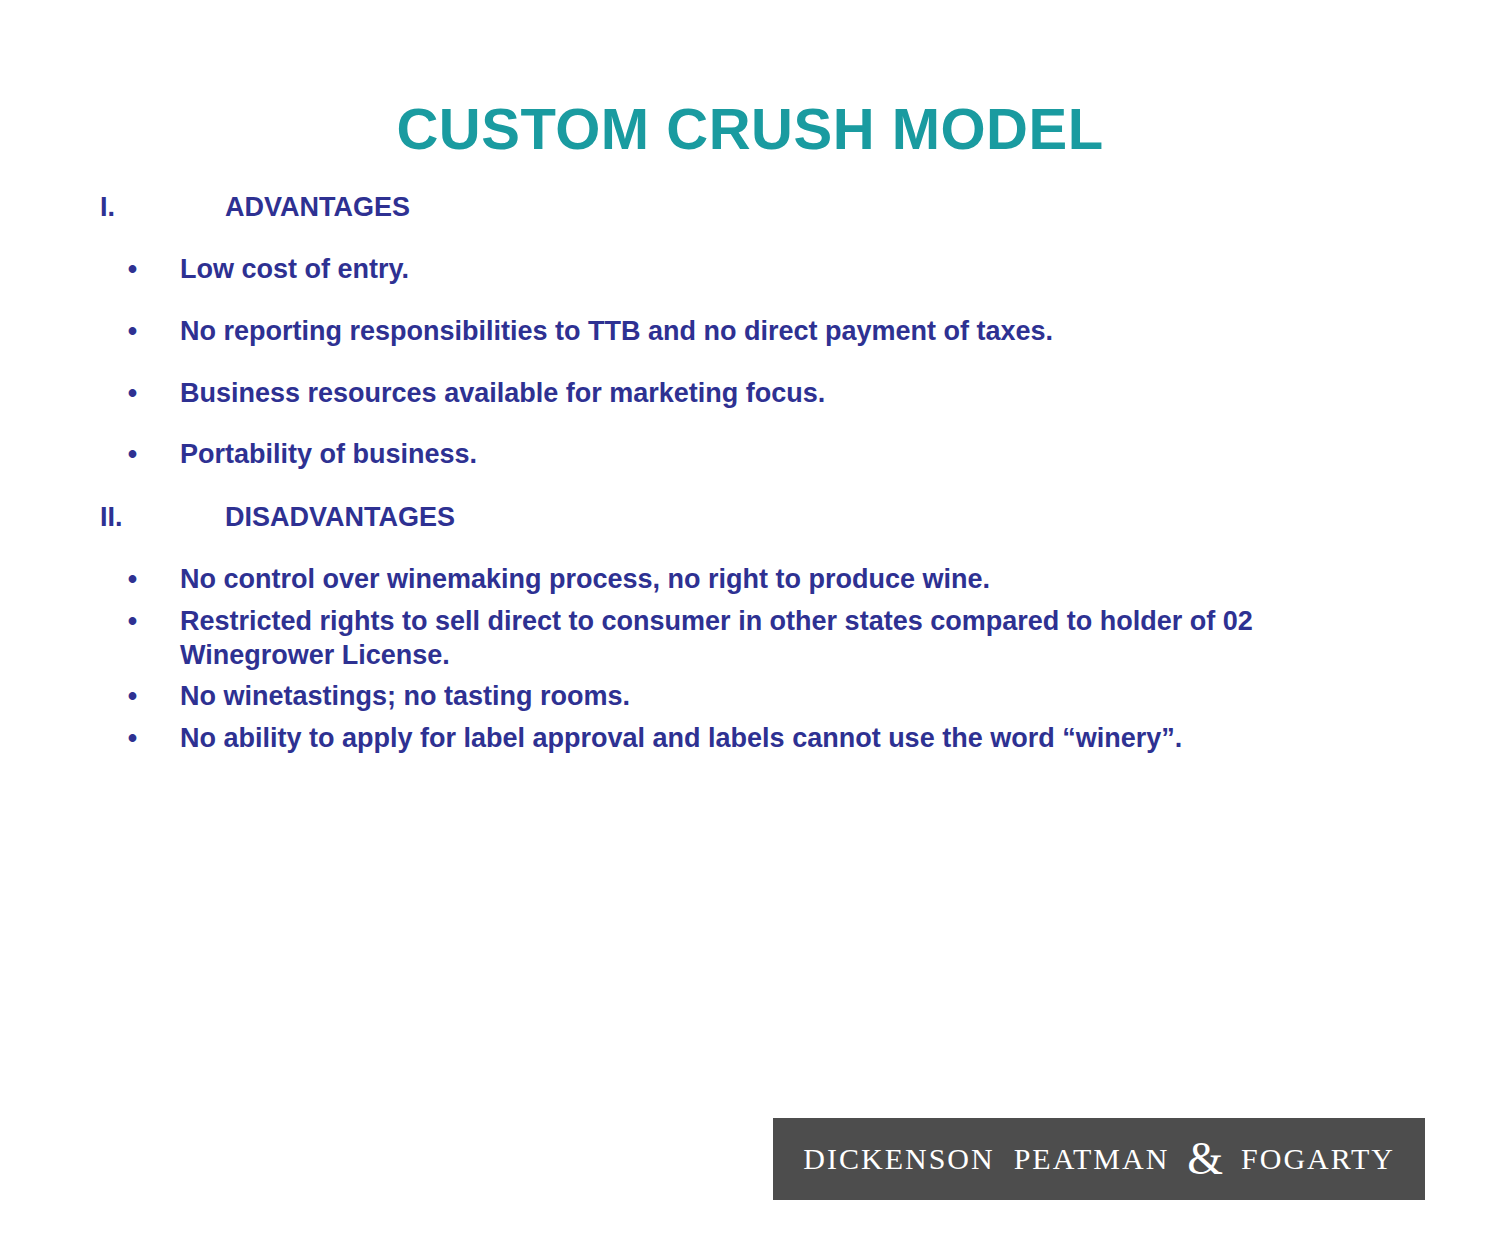CUSTOM CRUSH MODEL
I. ADVANTAGES
•Low cost of entry.
•No reporting responsibilities to TTB and no direct payment of taxes.
•Business resources available for marketing focus.
•Portability of business.
II. DISADVANTAGES
•No control over winemaking process, no right to produce wine.
•Restricted rights to sell direct to consumer in other states compared to holder of 02 Winegrower License.
•No winetastings; no tasting rooms.
•No ability to apply for label approval and labels cannot use the word “winery”.
DICKENSON PEATMAN & FOGARTY